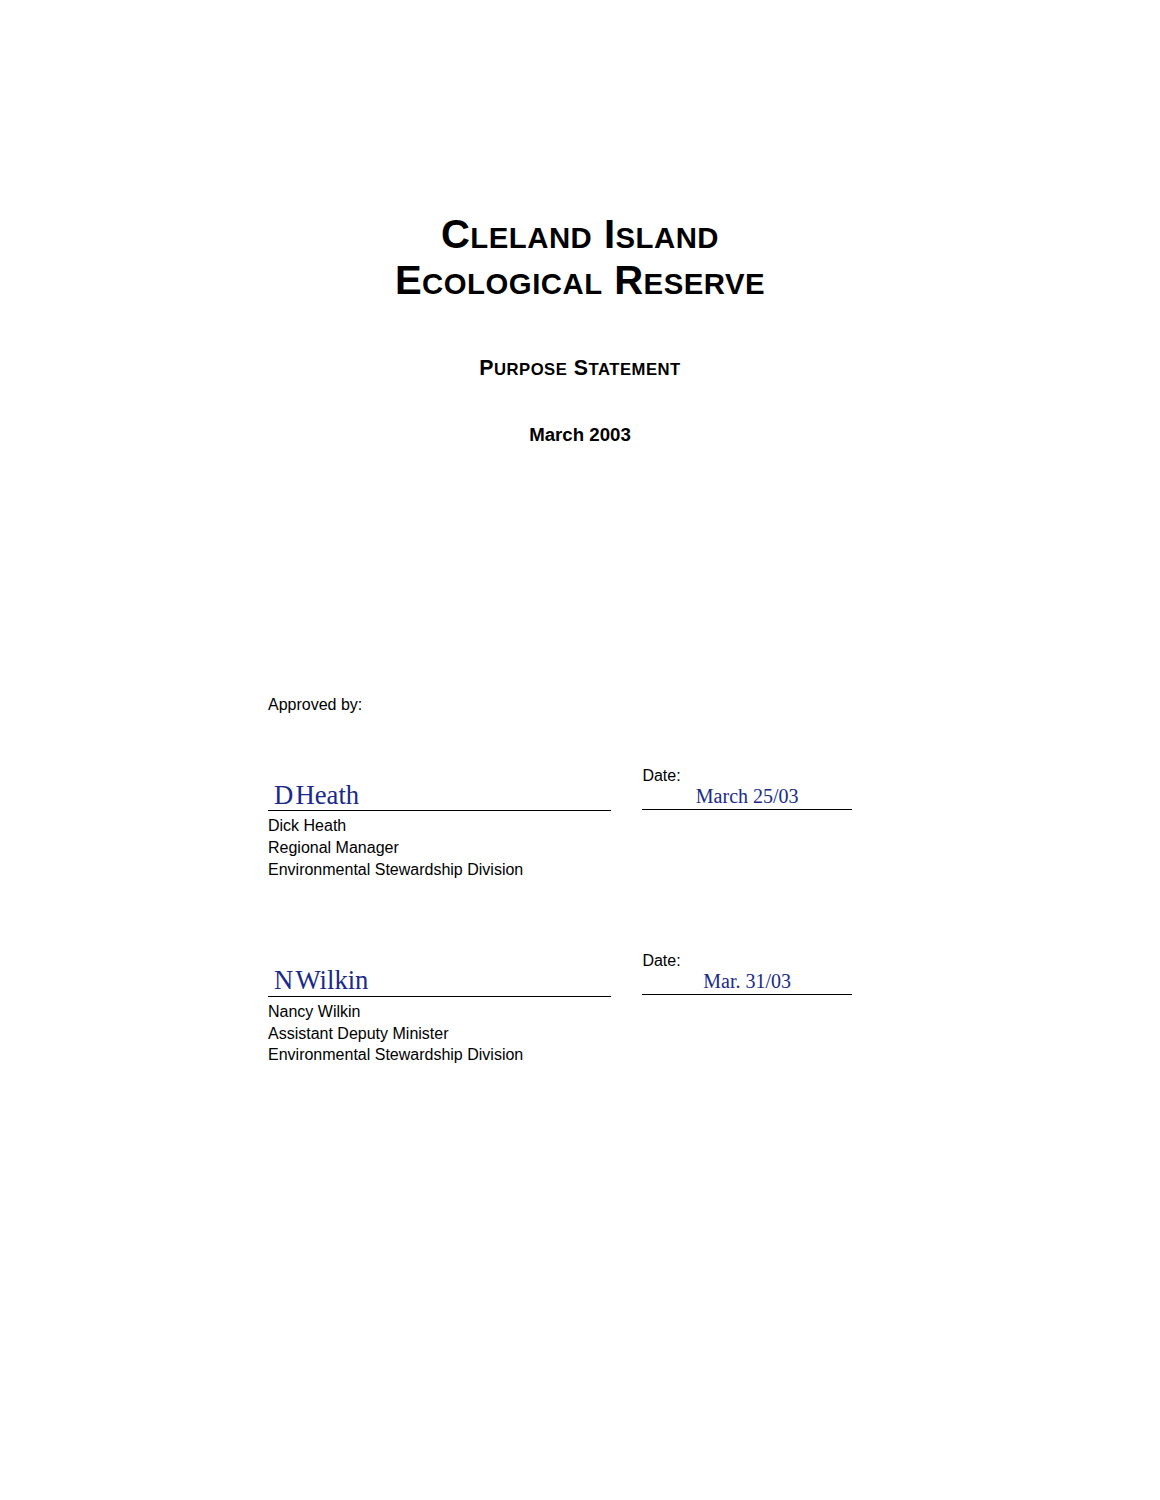CLELAND ISLAND
ECOLOGICAL RESERVE
PURPOSE STATEMENT
March 2003
Approved by:
D Heath
Date: March 25/03
Dick Heath
Regional Manager
Environmental Stewardship Division
N Wilkin
Date: Mar. 31/03
Nancy Wilkin
Assistant Deputy Minister
Environmental Stewardship Division